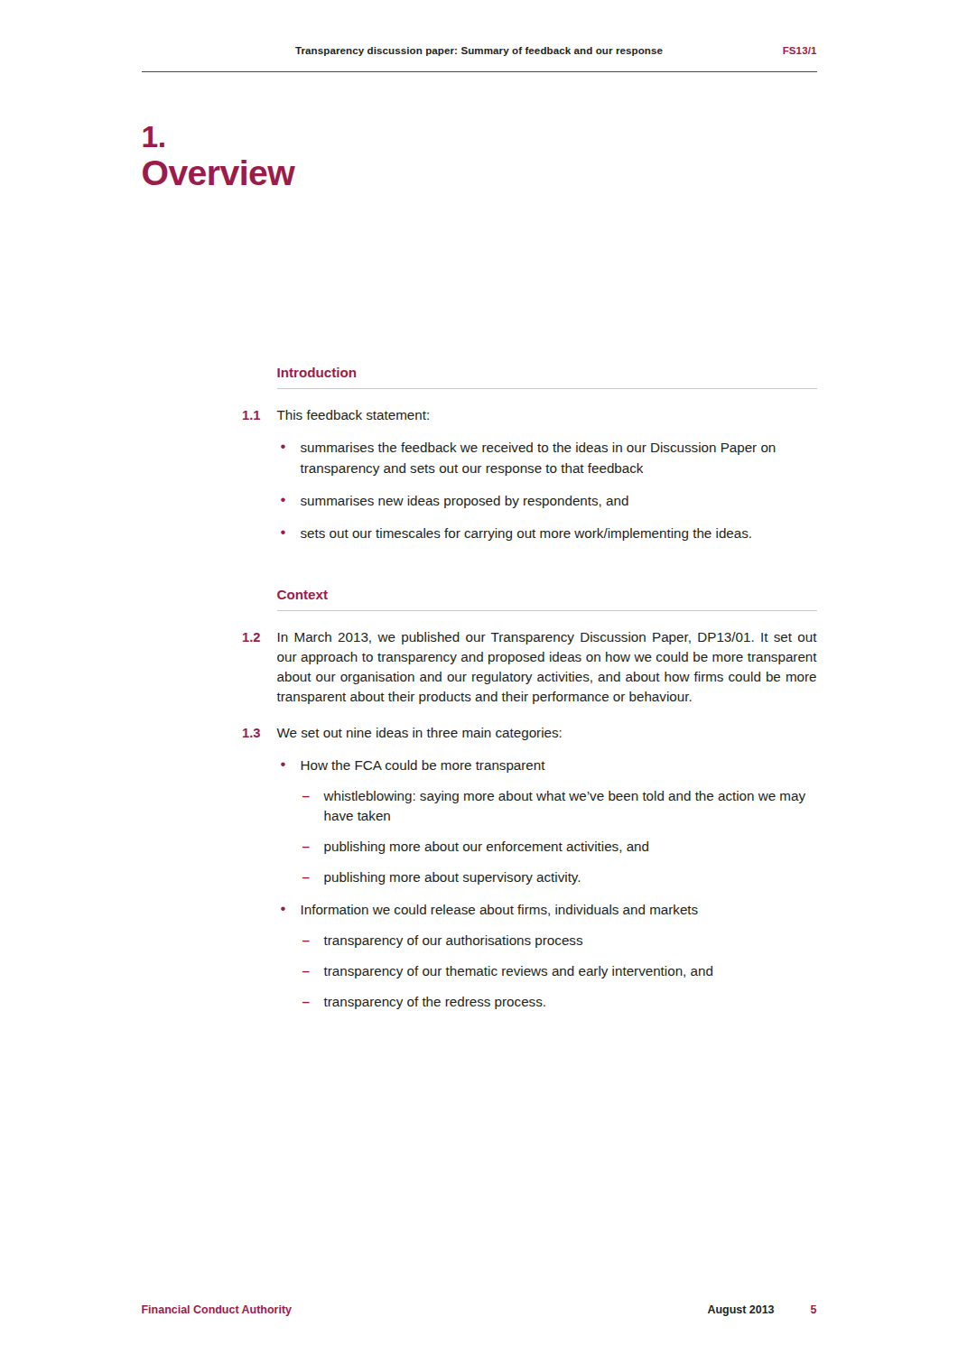Transparency discussion paper: Summary of feedback and our response FS13/1
1.
Overview
Introduction
1.1
This feedback statement:
summarises the feedback we received to the ideas in our Discussion Paper on transparency and sets out our response to that feedback
summarises new ideas proposed by respondents, and
sets out our timescales for carrying out more work/implementing the ideas.
Context
1.2
In March 2013, we published our Transparency Discussion Paper, DP13/01. It set out our approach to transparency and proposed ideas on how we could be more transparent about our organisation and our regulatory activities, and about how firms could be more transparent about their products and their performance or behaviour.
1.3
We set out nine ideas in three main categories:
How the FCA could be more transparent
whistleblowing: saying more about what we’ve been told and the action we may have taken
publishing more about our enforcement activities, and
publishing more about supervisory activity.
Information we could release about firms, individuals and markets
transparency of our authorisations process
transparency of our thematic reviews and early intervention, and
transparency of the redress process.
Financial Conduct Authority August 2013 5